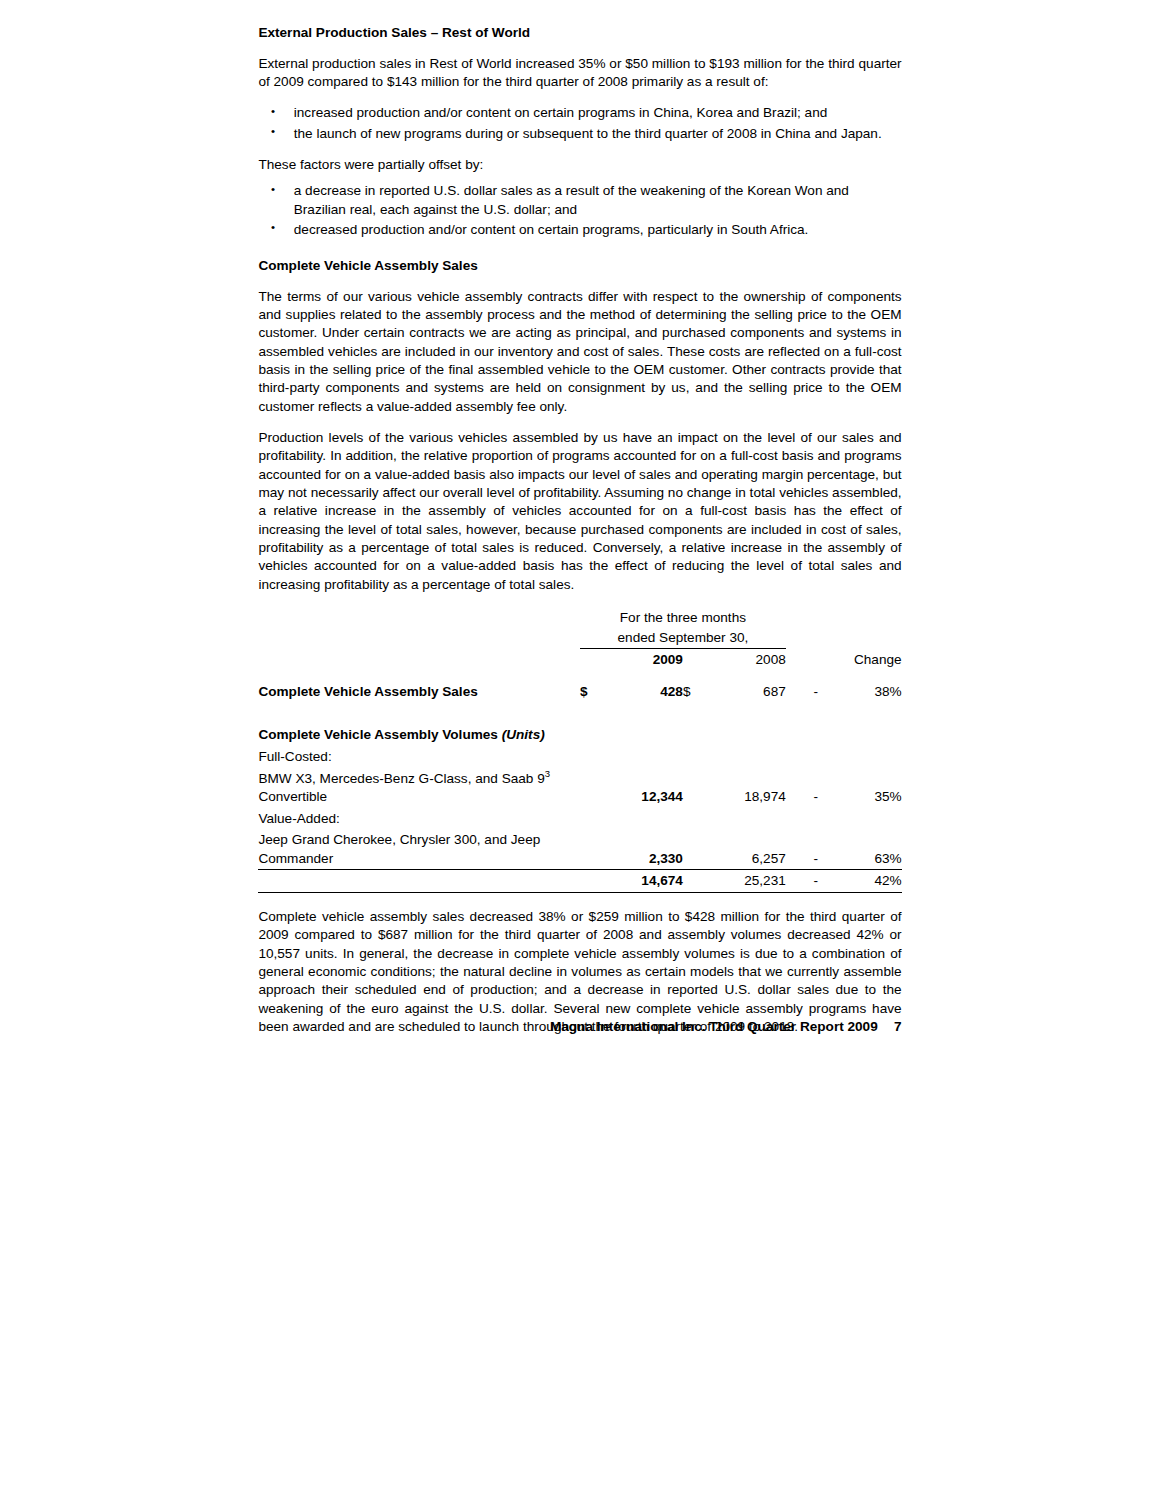External Production Sales – Rest of World
External production sales in Rest of World increased 35% or $50 million to $193 million for the third quarter of 2009 compared to $143 million for the third quarter of 2008 primarily as a result of:
increased production and/or content on certain programs in China, Korea and Brazil; and
the launch of new programs during or subsequent to the third quarter of 2008 in China and Japan.
These factors were partially offset by:
a decrease in reported U.S. dollar sales as a result of the weakening of the Korean Won and Brazilian real, each against the U.S. dollar; and
decreased production and/or content on certain programs, particularly in South Africa.
Complete Vehicle Assembly Sales
The terms of our various vehicle assembly contracts differ with respect to the ownership of components and supplies related to the assembly process and the method of determining the selling price to the OEM customer. Under certain contracts we are acting as principal, and purchased components and systems in assembled vehicles are included in our inventory and cost of sales. These costs are reflected on a full-cost basis in the selling price of the final assembled vehicle to the OEM customer. Other contracts provide that third-party components and systems are held on consignment by us, and the selling price to the OEM customer reflects a value-added assembly fee only.
Production levels of the various vehicles assembled by us have an impact on the level of our sales and profitability. In addition, the relative proportion of programs accounted for on a full-cost basis and programs accounted for on a value-added basis also impacts our level of sales and operating margin percentage, but may not necessarily affect our overall level of profitability. Assuming no change in total vehicles assembled, a relative increase in the assembly of vehicles accounted for on a full-cost basis has the effect of increasing the level of total sales, however, because purchased components are included in cost of sales, profitability as a percentage of total sales is reduced. Conversely, a relative increase in the assembly of vehicles accounted for on a value-added basis has the effect of reducing the level of total sales and increasing profitability as a percentage of total sales.
| | For the three months | | |
| | ended September 30, | | |
| | | 2009 | | 2008 | | Change |
| Complete Vehicle Assembly Sales | $ | 428 | $ | 687 | - | 38% |
| Complete Vehicle Assembly Volumes (Units) | | | | | | |
| Full-Costed: | | | | | | |
| BMW X3, Mercedes-Benz G-Class, and Saab 9 3 Convertible | | 12,344 | | 18,974 | - | 35% |
| Value-Added: | | | | | | |
| Jeep Grand Cherokee, Chrysler 300, and Jeep Commander | | 2,330 | | 6,257 | - | 63% |
| | | 14,674 | | 25,231 | - | 42% |
Complete vehicle assembly sales decreased 38% or $259 million to $428 million for the third quarter of 2009 compared to $687 million for the third quarter of 2008 and assembly volumes decreased 42% or 10,557 units. In general, the decrease in complete vehicle assembly volumes is due to a combination of general economic conditions; the natural decline in volumes as certain models that we currently assemble approach their scheduled end of production; and a decrease in reported U.S. dollar sales due to the weakening of the euro against the U.S. dollar. Several new complete vehicle assembly programs have been awarded and are scheduled to launch throughout the fourth quarter of 2009 to 2013.
Magna International Inc. Third Quarter Report 20097